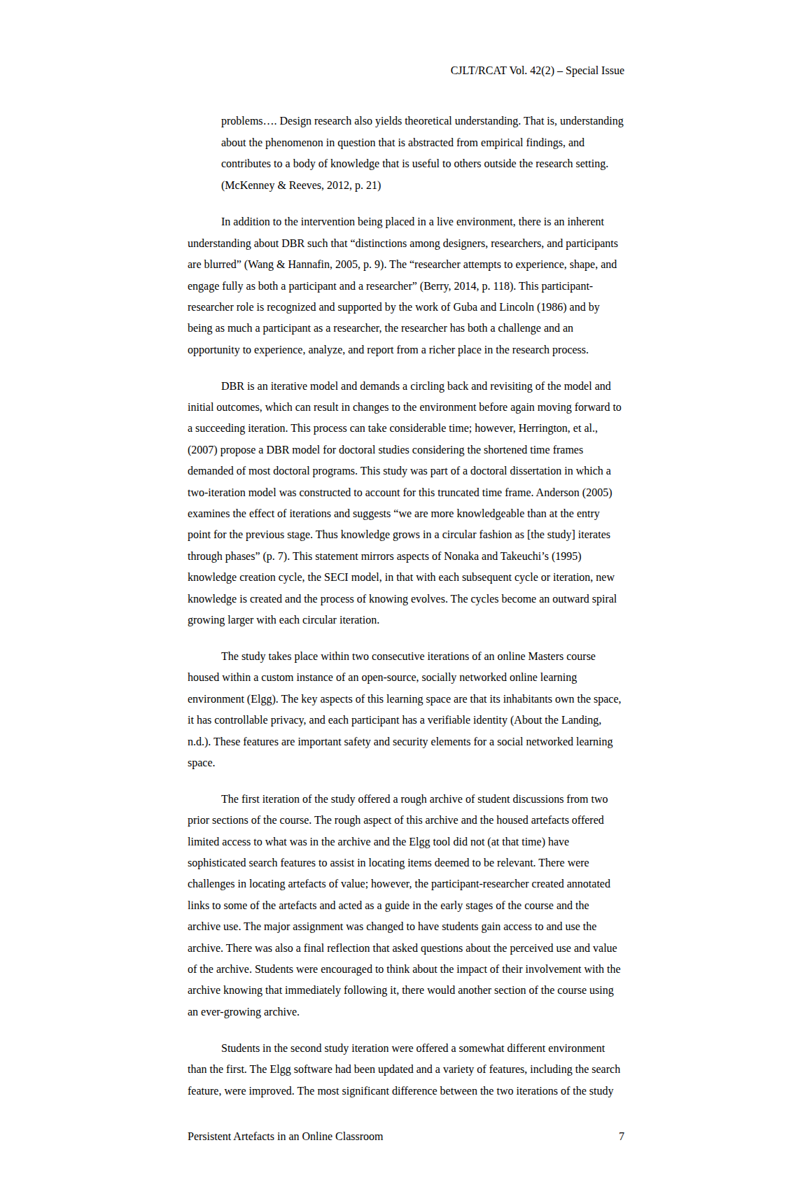CJLT/RCAT Vol. 42(2) – Special Issue
problems…. Design research also yields theoretical understanding. That is, understanding about the phenomenon in question that is abstracted from empirical findings, and contributes to a body of knowledge that is useful to others outside the research setting. (McKenney & Reeves, 2012, p. 21)
In addition to the intervention being placed in a live environment, there is an inherent understanding about DBR such that “distinctions among designers, researchers, and participants are blurred” (Wang & Hannafin, 2005, p. 9). The “researcher attempts to experience, shape, and engage fully as both a participant and a researcher” (Berry, 2014, p. 118). This participant-researcher role is recognized and supported by the work of Guba and Lincoln (1986) and by being as much a participant as a researcher, the researcher has both a challenge and an opportunity to experience, analyze, and report from a richer place in the research process.
DBR is an iterative model and demands a circling back and revisiting of the model and initial outcomes, which can result in changes to the environment before again moving forward to a succeeding iteration. This process can take considerable time; however, Herrington, et al., (2007) propose a DBR model for doctoral studies considering the shortened time frames demanded of most doctoral programs. This study was part of a doctoral dissertation in which a two-iteration model was constructed to account for this truncated time frame. Anderson (2005) examines the effect of iterations and suggests “we are more knowledgeable than at the entry point for the previous stage. Thus knowledge grows in a circular fashion as [the study] iterates through phases” (p. 7). This statement mirrors aspects of Nonaka and Takeuchi’s (1995) knowledge creation cycle, the SECI model, in that with each subsequent cycle or iteration, new knowledge is created and the process of knowing evolves. The cycles become an outward spiral growing larger with each circular iteration.
The study takes place within two consecutive iterations of an online Masters course housed within a custom instance of an open-source, socially networked online learning environment (Elgg). The key aspects of this learning space are that its inhabitants own the space, it has controllable privacy, and each participant has a verifiable identity (About the Landing, n.d.). These features are important safety and security elements for a social networked learning space.
The first iteration of the study offered a rough archive of student discussions from two prior sections of the course. The rough aspect of this archive and the housed artefacts offered limited access to what was in the archive and the Elgg tool did not (at that time) have sophisticated search features to assist in locating items deemed to be relevant. There were challenges in locating artefacts of value; however, the participant-researcher created annotated links to some of the artefacts and acted as a guide in the early stages of the course and the archive use. The major assignment was changed to have students gain access to and use the archive. There was also a final reflection that asked questions about the perceived use and value of the archive. Students were encouraged to think about the impact of their involvement with the archive knowing that immediately following it, there would another section of the course using an ever-growing archive.
Students in the second study iteration were offered a somewhat different environment than the first. The Elgg software had been updated and a variety of features, including the search feature, were improved. The most significant difference between the two iterations of the study
Persistent Artefacts in an Online Classroom 7